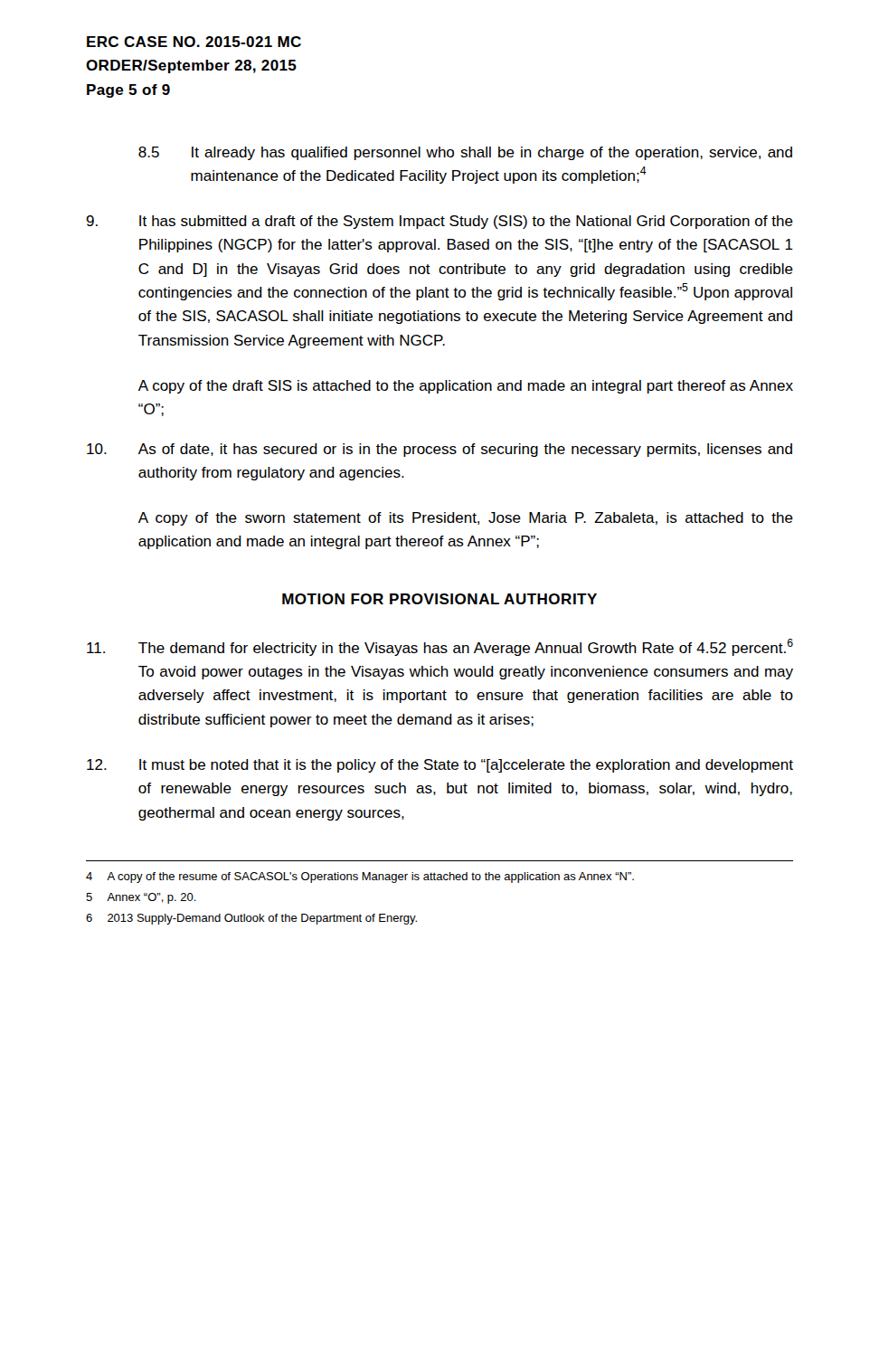ERC CASE NO. 2015-021 MC
ORDER/September 28, 2015
Page 5 of 9
8.5 It already has qualified personnel who shall be in charge of the operation, service, and maintenance of the Dedicated Facility Project upon its completion;4
9. It has submitted a draft of the System Impact Study (SIS) to the National Grid Corporation of the Philippines (NGCP) for the latter's approval. Based on the SIS, “[t]he entry of the [SACASOL 1 C and D] in the Visayas Grid does not contribute to any grid degradation using credible contingencies and the connection of the plant to the grid is technically feasible.”5 Upon approval of the SIS, SACASOL shall initiate negotiations to execute the Metering Service Agreement and Transmission Service Agreement with NGCP.
A copy of the draft SIS is attached to the application and made an integral part thereof as Annex “O”;
10. As of date, it has secured or is in the process of securing the necessary permits, licenses and authority from regulatory and agencies.
A copy of the sworn statement of its President, Jose Maria P. Zabaleta, is attached to the application and made an integral part thereof as Annex “P”;
MOTION FOR PROVISIONAL AUTHORITY
11. The demand for electricity in the Visayas has an Average Annual Growth Rate of 4.52 percent.6 To avoid power outages in the Visayas which would greatly inconvenience consumers and may adversely affect investment, it is important to ensure that generation facilities are able to distribute sufficient power to meet the demand as it arises;
12. It must be noted that it is the policy of the State to “[a]ccelerate the exploration and development of renewable energy resources such as, but not limited to, biomass, solar, wind, hydro, geothermal and ocean energy sources,
4 A copy of the resume of SACASOL's Operations Manager is attached to the application as Annex “N”.
5 Annex “O”, p. 20.
62013 Supply-Demand Outlook of the Department of Energy.